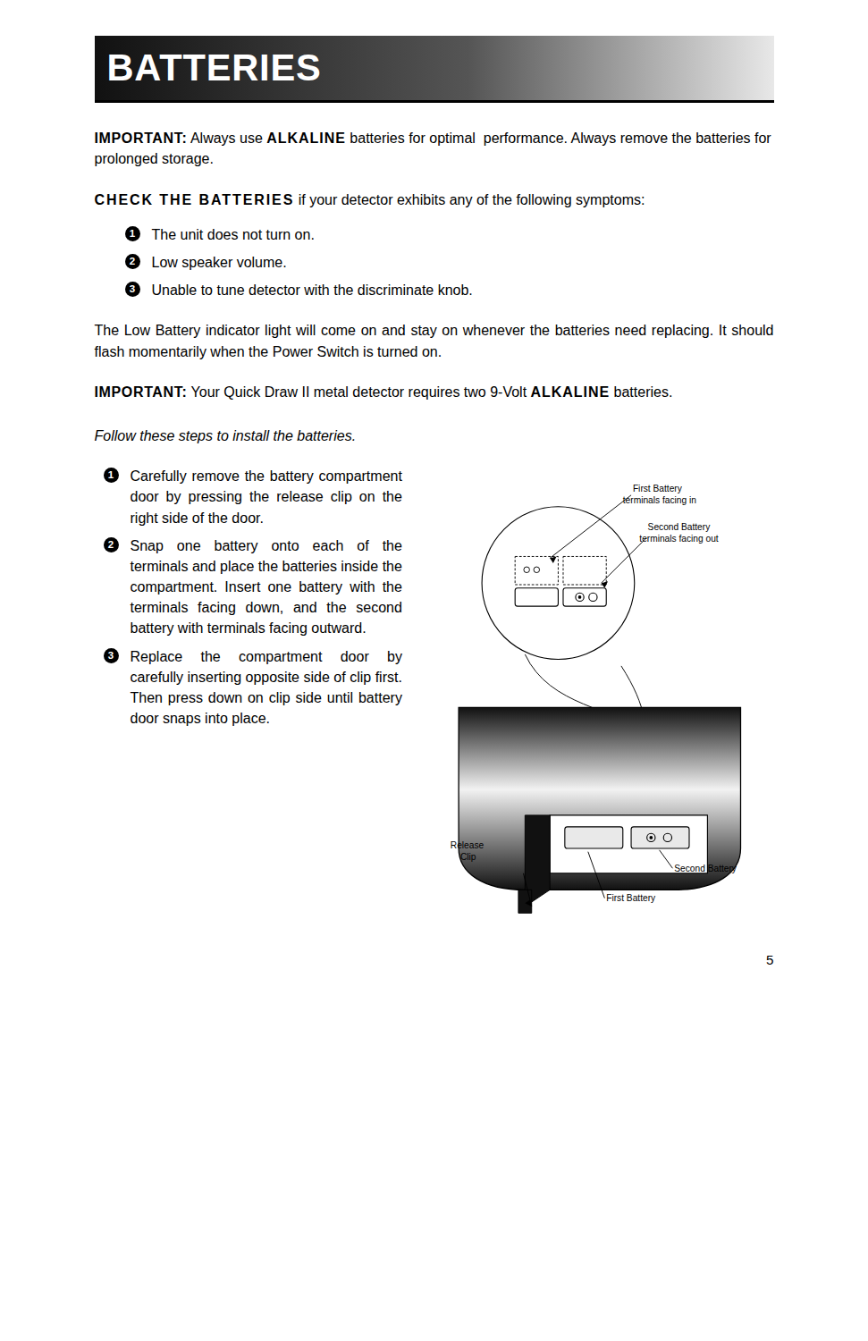Batteries
IMPORTANT: Always use ALKALINE batteries for optimal performance. Always remove the batteries for prolonged storage.
CHECK THE BATTERIES if your detector exhibits any of the following symptoms:
The unit does not turn on.
Low speaker volume.
Unable to tune detector with the discriminate knob.
The Low Battery indicator light will come on and stay on whenever the batteries need replacing. It should flash momentarily when the Power Switch is turned on.
IMPORTANT: Your Quick Draw II metal detector requires two 9-Volt ALKALINE batteries.
Follow these steps to install the batteries.
Carefully remove the battery compartment door by pressing the release clip on the right side of the door.
Snap one battery onto each of the terminals and place the batteries inside the compartment. Insert one battery with the terminals facing down, and the second battery with terminals facing outward.
Replace the compartment door by carefully inserting opposite side of clip first. Then press down on clip side until battery door snaps into place.
First Battery terminals facing in Second Battery terminals facing out Release Clip Second Battery First Battery
5